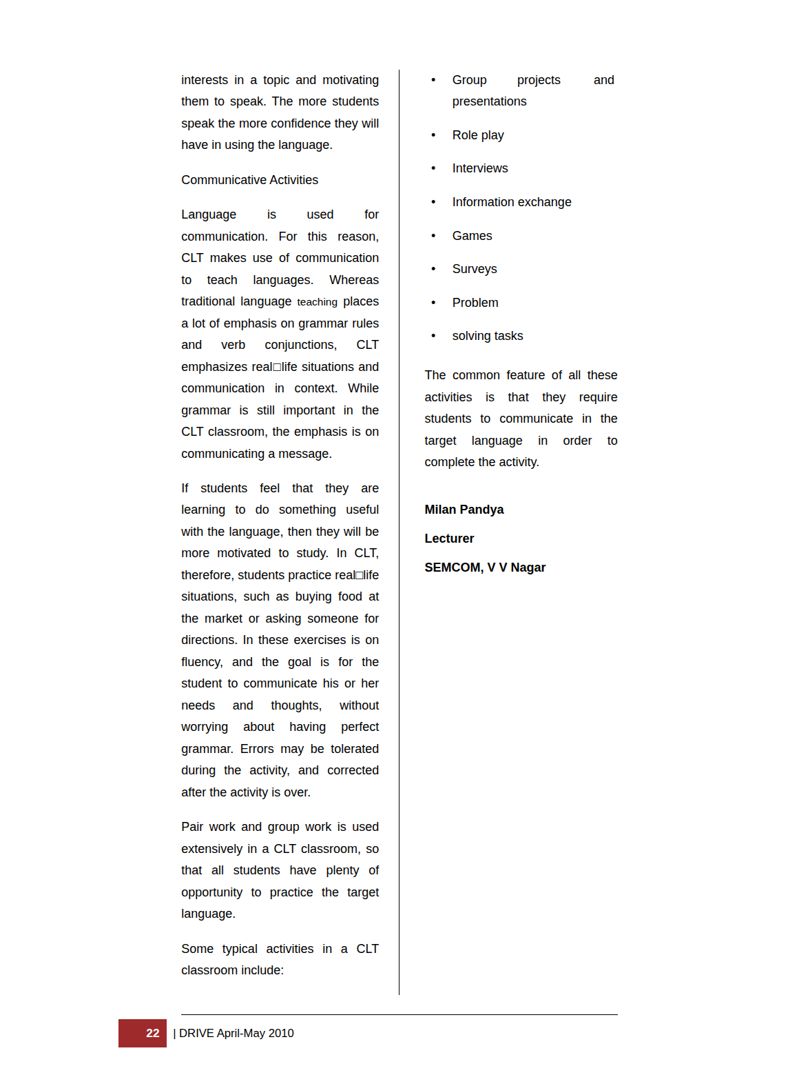interests in a topic and motivating them to speak. The more students speak the more confidence they will have in using the language.
Communicative Activities
Language is used for communication. For this reason, CLT makes use of communication to teach languages. Whereas traditional language teaching places a lot of emphasis on grammar rules and verb conjunctions, CLT emphasizes real□life situations and communication in context. While grammar is still important in the CLT classroom, the emphasis is on communicating a message.
If students feel that they are learning to do something useful with the language, then they will be more motivated to study. In CLT, therefore, students practice real□life situations, such as buying food at the market or asking someone for directions. In these exercises is on fluency, and the goal is for the student to communicate his or her needs and thoughts, without worrying about having perfect grammar. Errors may be tolerated during the activity, and corrected after the activity is over.
Pair work and group work is used extensively in a CLT classroom, so that all students have plenty of opportunity to practice the target language.
Some typical activities in a CLT classroom include:
Group projects and
presentations
Role play
Interviews
Information exchange
Games
Surveys
Problem
solving tasks
The common feature of all these activities is that they require students to communicate in the target language in order to complete the activity.
Milan Pandya
Lecturer
SEMCOM, V V Nagar
22 | DRIVE April-May 2010